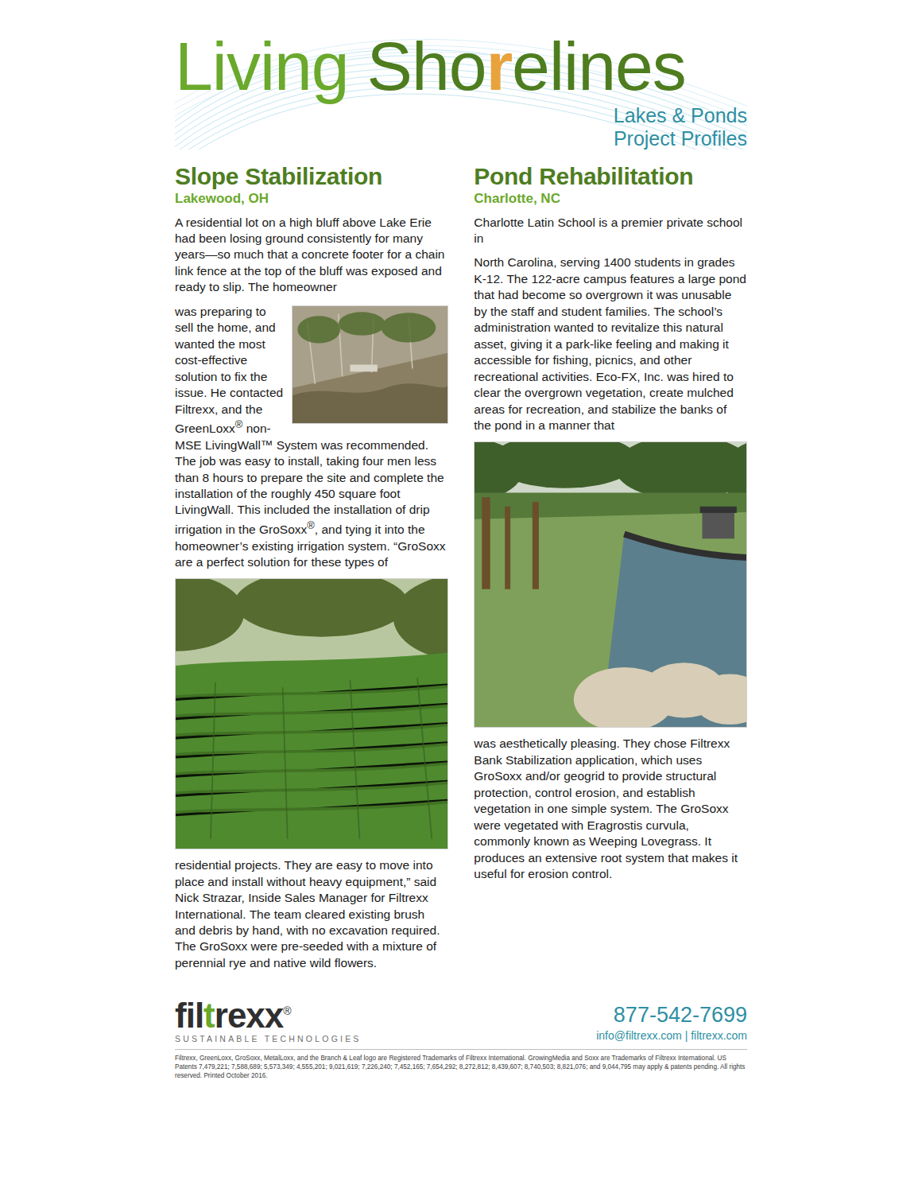Living Shorelines
Lakes & Ponds
Project Profiles
Slope Stabilization
Lakewood, OH
A residential lot on a high bluff above Lake Erie had been losing ground consistently for many years—so much that a concrete footer for a chain link fence at the top of the bluff was exposed and ready to slip. The homeowner
was preparing to sell the home, and wanted the most cost-effective solution to fix the issue. He contacted Filtrexx, and the GreenLoxx® non-MSE LivingWall™ System was recommended. The job was easy to install, taking four men less than 8 hours to prepare the site and complete the installation of the roughly 450 square foot LivingWall. This included the installation of drip irrigation in the GroSoxx®, and tying it into the homeowner’s existing irrigation system. “GroSoxx are a perfect solution for these types of
residential projects. They are easy to move into place and install without heavy equipment,” said Nick Strazar, Inside Sales Manager for Filtrexx International. The team cleared existing brush and debris by hand, with no excavation required. The GroSoxx were pre-seeded with a mixture of perennial rye and native wild flowers.
Pond Rehabilitation
Charlotte, NC
Charlotte Latin School is a premier private school in
North Carolina, serving 1400 students in grades K-12. The 122-acre campus features a large pond that had become so overgrown it was unusable by the staff and student families. The school’s administration wanted to revitalize this natural asset, giving it a park-like feeling and making it accessible for fishing, picnics, and other recreational activities. Eco-FX, Inc. was hired to clear the overgrown vegetation, create mulched areas for recreation, and stabilize the banks of the pond in a manner that
was aesthetically pleasing. They chose Filtrexx Bank Stabilization application, which uses GroSoxx and/or geogrid to provide structural protection, control erosion, and establish vegetation in one simple system. The GroSoxx were vegetated with Eragrostis curvula, commonly known as Weeping Lovegrass. It produces an extensive root system that makes it useful for erosion control.
fil trexx®
Sustainable Technologies
877-542-7699
info@filtrexx.com | filtrexx.com
Filtrexx, GreenLoxx, GroSoxx, MetalLoxx, and the Branch & Leaf logo are Registered Trademarks of Filtrexx International. GrowingMedia and Soxx are Trademarks of Filtrexx International. US Patents 7,479,221; 7,588,689; 5,573,349; 4,555,201; 9,021,619; 7,226,240; 7,452,165; 7,654,292; 8,272,812; 8,439,607; 8,740,503; 8,821,076; and 9,044,795 may apply & patents pending. All rights reserved. Printed October 2016.